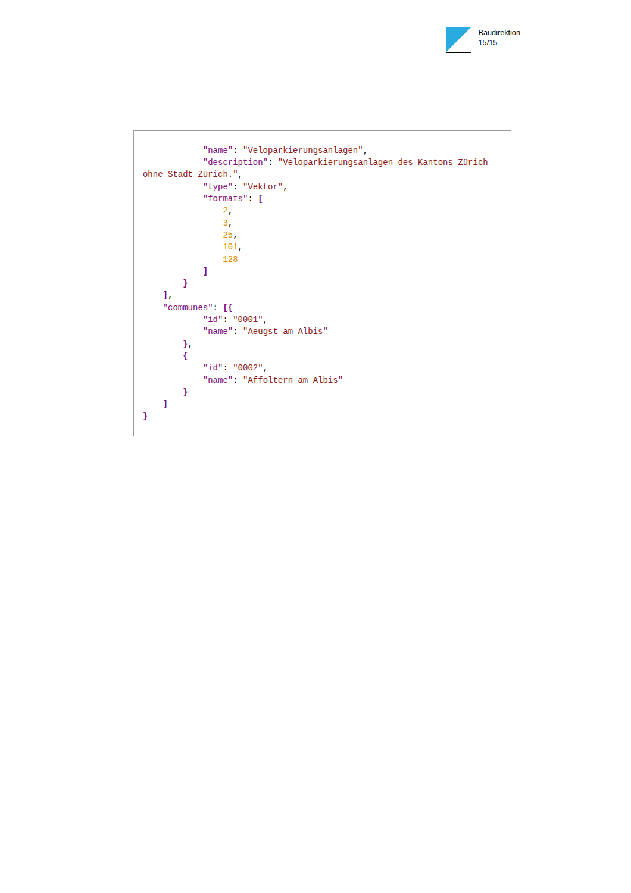Baudirektion 15/15
            "name": "Veloparkierungsanlagen",
            "description": "Veloparkierungsanlagen des Kantons Zürich
ohne Stadt Zürich.",
            "type": "Vektor",
            "formats": [
                2,
                3,
                25,
                101,
                128
            ]
        }
    ],
    "communes": [{
            "id": "0001",
            "name": "Aeugst am Albis"
        },
        {
            "id": "0002",
            "name": "Affoltern am Albis"
        }
    ]
}